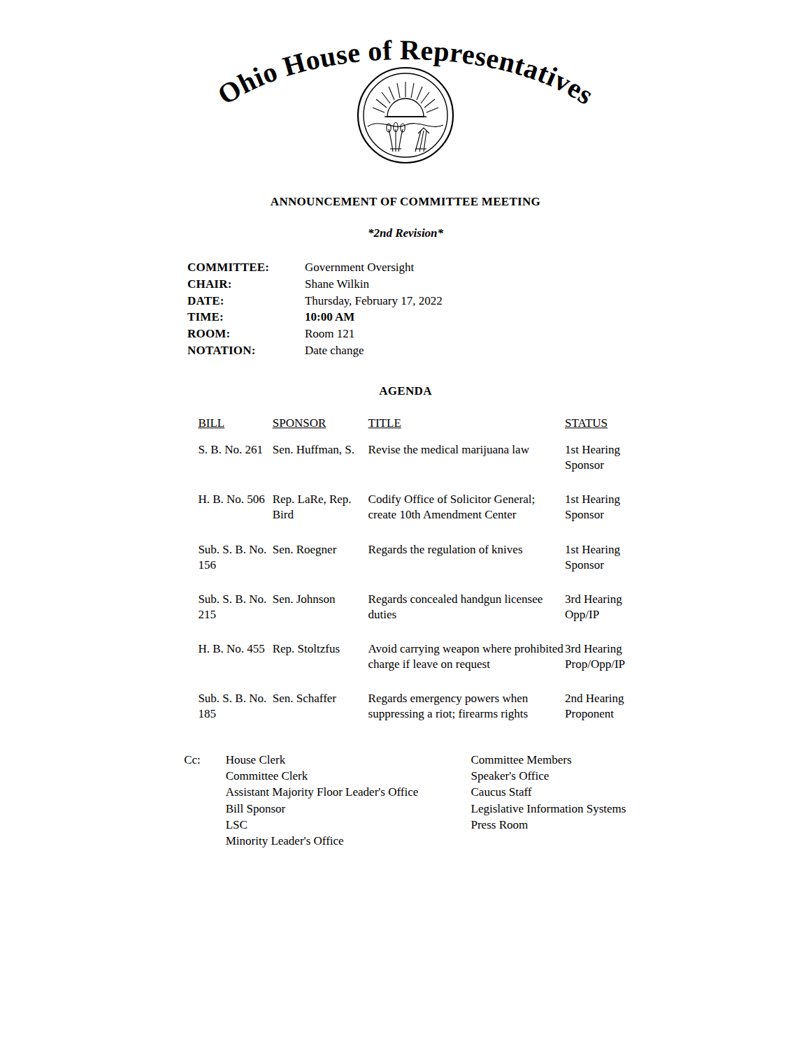Ohio House of Representatives
ANNOUNCEMENT OF COMMITTEE MEETING
*2nd Revision*
| COMMITTEE: | Government Oversight |
| CHAIR: | Shane Wilkin |
| DATE: | Thursday, February 17, 2022 |
| TIME: | 10:00 AM |
| ROOM: | Room 121 |
| NOTATION: | Date change |
AGENDA
| BILL | SPONSOR | TITLE | STATUS |
| --- | --- | --- | --- |
| S. B. No. 261 | Sen. Huffman, S. | Revise the medical marijuana law | 1st Hearing Sponsor |
| H. B. No. 506 | Rep. LaRe, Rep. Bird | Codify Office of Solicitor General; create 10th Amendment Center | 1st Hearing Sponsor |
| Sub. S. B. No. 156 | Sen. Roegner | Regards the regulation of knives | 1st Hearing Sponsor |
| Sub. S. B. No. 215 | Sen. Johnson | Regards concealed handgun licensee duties | 3rd Hearing Opp/IP |
| H. B. No. 455 | Rep. Stoltzfus | Avoid carrying weapon where prohibited charge if leave on request | 3rd Hearing Prop/Opp/IP |
| Sub. S. B. No. 185 | Sen. Schaffer | Regards emergency powers when suppressing a riot; firearms rights | 2nd Hearing Proponent |
| Cc: | House Clerk | Committee Members |
| | Committee Clerk | Speaker's Office |
| | Assistant Majority Floor Leader's Office | Caucus Staff |
| | Bill Sponsor | Legislative Information Systems |
| | LSC | Press Room |
| | Minority Leader's Office | |